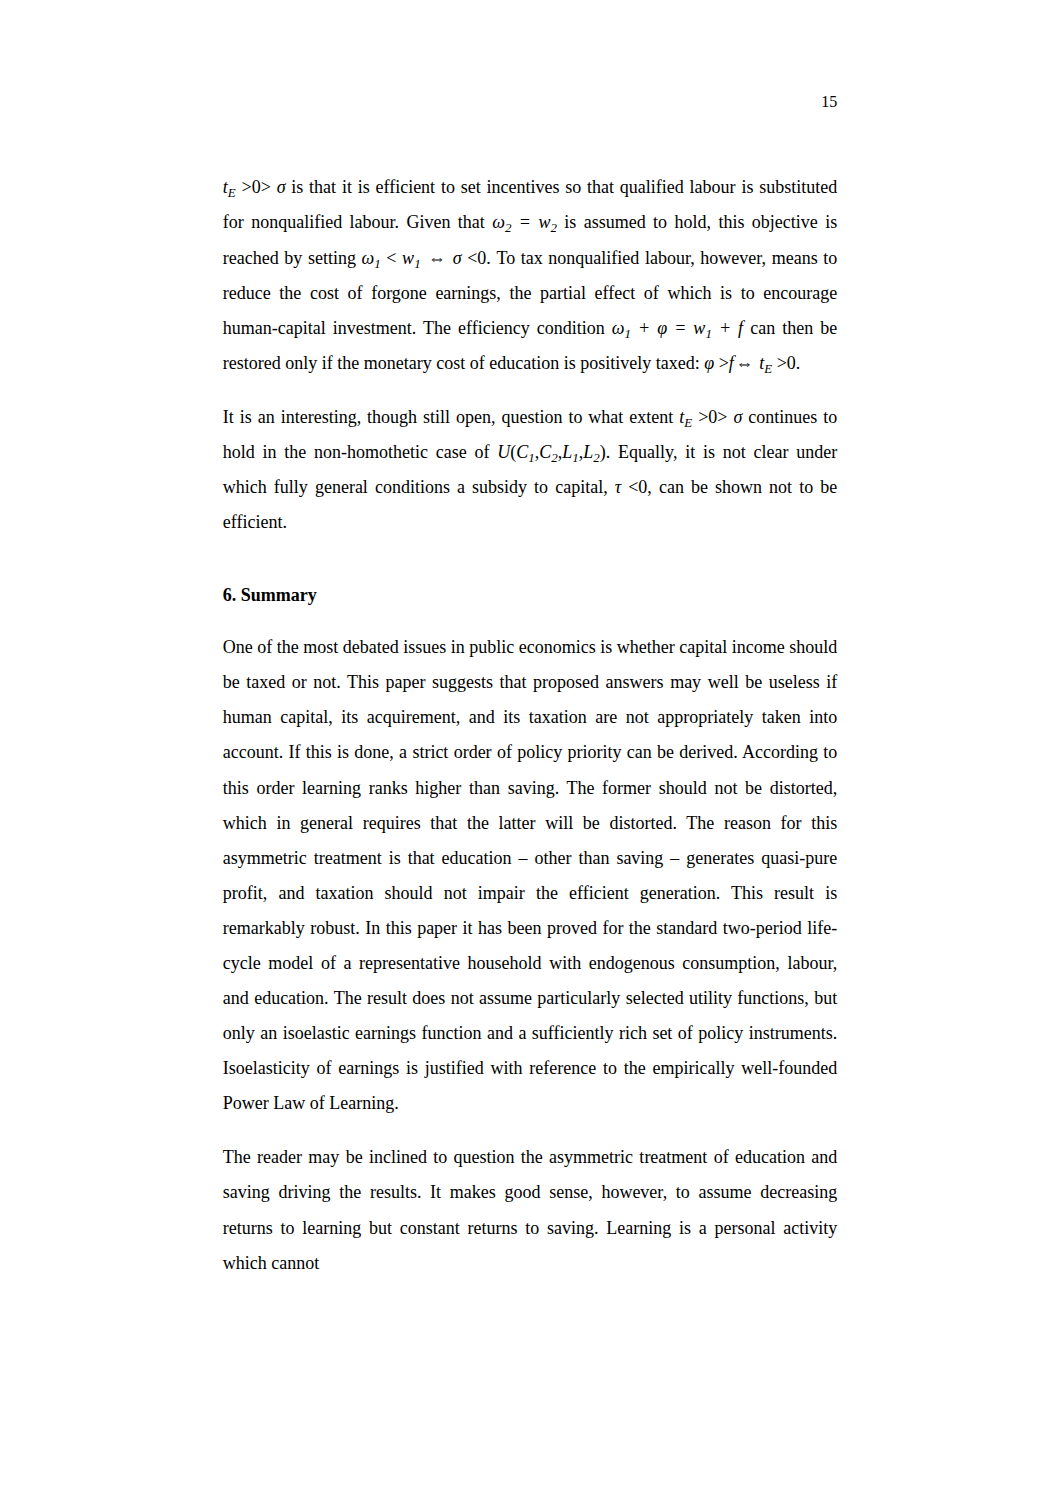15
tE >0> σ is that it is efficient to set incentives so that qualified labour is substituted for nonqualified labour. Given that ω2 = w2 is assumed to hold, this objective is reached by setting ω1 < w1 ⇔ σ <0. To tax nonqualified labour, however, means to reduce the cost of forgone earnings, the partial effect of which is to encourage human-capital investment. The efficiency condition ω1 + φ = w1 + f can then be restored only if the monetary cost of education is positively taxed: φ >f⇔ tE >0.
It is an interesting, though still open, question to what extent tE >0> σ continues to hold in the non-homothetic case of U(C1,C2,L1,L2). Equally, it is not clear under which fully general conditions a subsidy to capital, τ <0, can be shown not to be efficient.
6. Summary
One of the most debated issues in public economics is whether capital income should be taxed or not. This paper suggests that proposed answers may well be useless if human capital, its acquirement, and its taxation are not appropriately taken into account. If this is done, a strict order of policy priority can be derived. According to this order learning ranks higher than saving. The former should not be distorted, which in general requires that the latter will be distorted. The reason for this asymmetric treatment is that education – other than saving – generates quasi-pure profit, and taxation should not impair the efficient generation. This result is remarkably robust. In this paper it has been proved for the standard two-period life-cycle model of a representative household with endogenous consumption, labour, and education. The result does not assume particularly selected utility functions, but only an isoelastic earnings function and a sufficiently rich set of policy instruments. Isoelasticity of earnings is justified with reference to the empirically well-founded Power Law of Learning.
The reader may be inclined to question the asymmetric treatment of education and saving driving the results. It makes good sense, however, to assume decreasing returns to learning but constant returns to saving. Learning is a personal activity which cannot